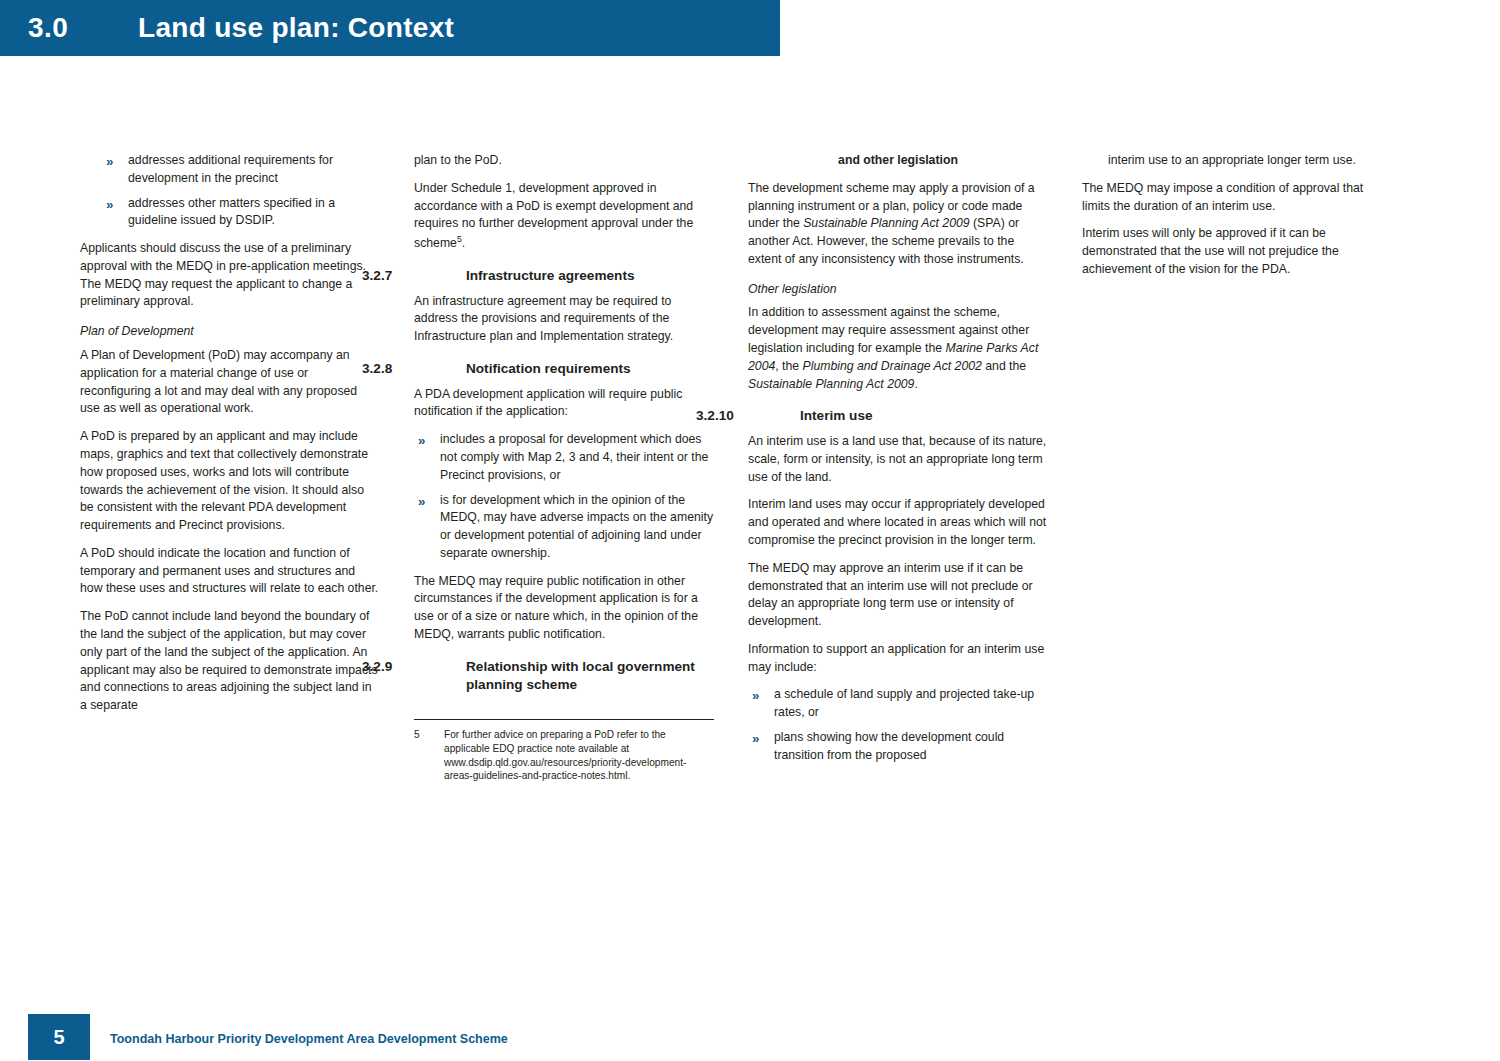3.0
Land use plan: Context
addresses additional requirements for development in the precinct
addresses other matters specified in a guideline issued by DSDIP.
Applicants should discuss the use of a preliminary approval with the MEDQ in pre-application meetings. The MEDQ may request the applicant to change a preliminary approval.
Plan of Development
A Plan of Development (PoD) may accompany an application for a material change of use or reconfiguring a lot and may deal with any proposed use as well as operational work.
A PoD is prepared by an applicant and may include maps, graphics and text that collectively demonstrate how proposed uses, works and lots will contribute towards the achievement of the vision. It should also be consistent with the relevant PDA development requirements and Precinct provisions.
A PoD should indicate the location and function of temporary and permanent uses and structures and how these uses and structures will relate to each other.
The PoD cannot include land beyond the boundary of the land the subject of the application, but may cover only part of the land the subject of the application. An applicant may also be required to demonstrate impacts and connections to areas adjoining the subject land in a separate
plan to the PoD.
Under Schedule 1, development approved in accordance with a PoD is exempt development and requires no further development approval under the scheme5.
3.2.7 Infrastructure agreements
An infrastructure agreement may be required to address the provisions and requirements of the Infrastructure plan and Implementation strategy.
3.2.8 Notification requirements
A PDA development application will require public notification if the application:
includes a proposal for development which does not comply with Map 2, 3 and 4, their intent or the Precinct provisions, or
is for development which in the opinion of the MEDQ, may have adverse impacts on the amenity or development potential of adjoining land under separate ownership.
The MEDQ may require public notification in other circumstances if the development application is for a use or of a size or nature which, in the opinion of the MEDQ, warrants public notification.
3.2.9 Relationship with local government planning scheme
5
For further advice on preparing a PoD refer to the applicable EDQ practice note available at www.dsdip.qld.gov.au/resources/priority-development-areas-guidelines-and-practice-notes.html.
and other legislation
The development scheme may apply a provision of a planning instrument or a plan, policy or code made under the Sustainable Planning Act 2009 (SPA) or another Act. However, the scheme prevails to the extent of any inconsistency with those instruments.
Other legislation
In addition to assessment against the scheme, development may require assessment against other legislation including for example the Marine Parks Act 2004, the Plumbing and Drainage Act 2002 and the Sustainable Planning Act 2009.
3.2.10 Interim use
An interim use is a land use that, because of its nature, scale, form or intensity, is not an appropriate long term use of the land.
Interim land uses may occur if appropriately developed and operated and where located in areas which will not compromise the precinct provision in the longer term.
The MEDQ may approve an interim use if it can be demonstrated that an interim use will not preclude or delay an appropriate long term use or intensity of development.
Information to support an application for an interim use may include:
a schedule of land supply and projected take-up rates, or
plans showing how the development could transition from the proposed
interim use to an appropriate longer term use.
The MEDQ may impose a condition of approval that limits the duration of an interim use.
Interim uses will only be approved if it can be demonstrated that the use will not prejudice the achievement of the vision for the PDA.
5
Toondah Harbour Priority Development Area Development Scheme